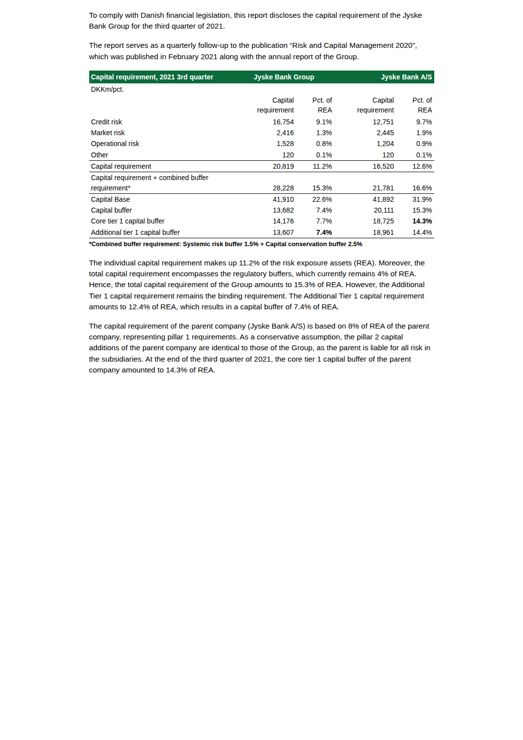To comply with Danish financial legislation, this report discloses the capital requirement of the Jyske Bank Group for the third quarter of 2021.
The report serves as a quarterly follow-up to the publication “Risk and Capital Management 2020”, which was published in February 2021 along with the annual report of the Group.
| Capital requirement, 2021 3rd quarter | Jyske Bank Group | Jyske Bank A/S |
| --- | --- | --- |
| DKKm/pct. |
| | Capital requirement | Pct. of REA | Capital requirement | Pct. of REA |
| Credit risk | 16,754 | 9.1% | 12,751 | 9.7% |
| Market risk | 2,416 | 1.3% | 2,445 | 1.9% |
| Operational risk | 1,528 | 0.8% | 1,204 | 0.9% |
| Other | 120 | 0.1% | 120 | 0.1% |
| Capital requirement | 20,819 | 11.2% | 16,520 | 12.6% |
| Capital requirement + combined buffer requirement* | 28,228 | 15.3% | 21,781 | 16.6% |
| Capital Base | 41,910 | 22.6% | 41,892 | 31.9% |
| Capital buffer | 13,682 | 7.4% | 20,111 | 15.3% |
| Core tier 1 capital buffer | 14,176 | 7.7% | 18,725 | 14.3% |
| Additional tier 1 capital buffer | 13,607 | 7.4% | 18,961 | 14.4% |
*Combined buffer requirement: Systemic risk buffer 1.5% + Capital conservation buffer 2.5%
The individual capital requirement makes up 11.2% of the risk exposure assets (REA). Moreover, the total capital requirement encompasses the regulatory buffers, which currently remains 4% of REA. Hence, the total capital requirement of the Group amounts to 15.3% of REA. However, the Additional Tier 1 capital requirement remains the binding requirement. The Additional Tier 1 capital requirement amounts to 12.4% of REA, which results in a capital buffer of 7.4% of REA.
The capital requirement of the parent company (Jyske Bank A/S) is based on 8% of REA of the parent company, representing pillar 1 requirements. As a conservative assumption, the pillar 2 capital additions of the parent company are identical to those of the Group, as the parent is liable for all risk in the subsidiaries. At the end of the third quarter of 2021, the core tier 1 capital buffer of the parent company amounted to 14.3% of REA.